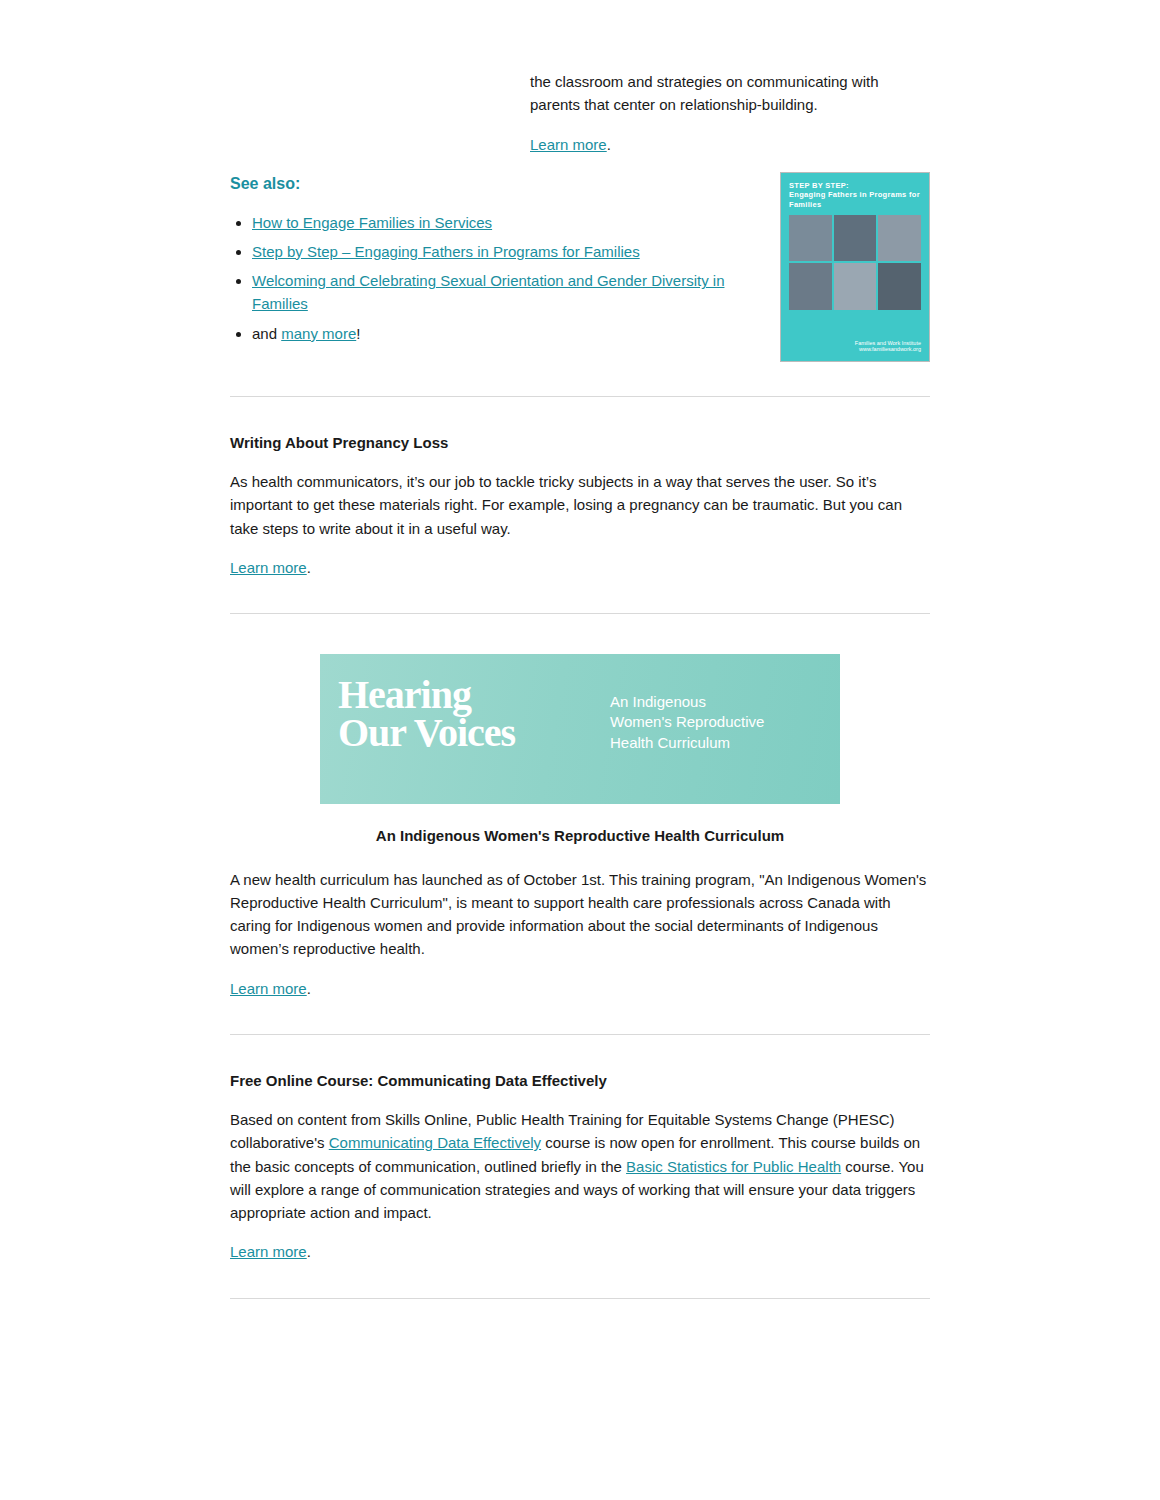the classroom and strategies on communicating with parents that center on relationship-building.
Learn more.
See also:
How to Engage Families in Services
Step by Step – Engaging Fathers in Programs for Families
Welcoming and Celebrating Sexual Orientation and Gender Diversity in Families
and many more!
STEP BY STEP:
Engaging Fathers in Programs for Families
Families and Work Institute
www.familiesandwork.org
Writing About Pregnancy Loss
As health communicators, it’s our job to tackle tricky subjects in a way that serves the user. So it’s important to get these materials right. For example, losing a pregnancy can be traumatic. But you can take steps to write about it in a useful way.
Learn more.
Hearing
Our Voices
An Indigenous
Women's Reproductive
Health Curriculum
An Indigenous Women's Reproductive Health Curriculum
A new health curriculum has launched as of October 1st. This training program, "An Indigenous Women's Reproductive Health Curriculum", is meant to support health care professionals across Canada with caring for Indigenous women and provide information about the social determinants of Indigenous women’s reproductive health.
Learn more.
Free Online Course: Communicating Data Effectively
Based on content from Skills Online, Public Health Training for Equitable Systems Change (PHESC) collaborative's Communicating Data Effectively course is now open for enrollment. This course builds on the basic concepts of communication, outlined briefly in the Basic Statistics for Public Health course. You will explore a range of communication strategies and ways of working that will ensure your data triggers appropriate action and impact.
Learn more.